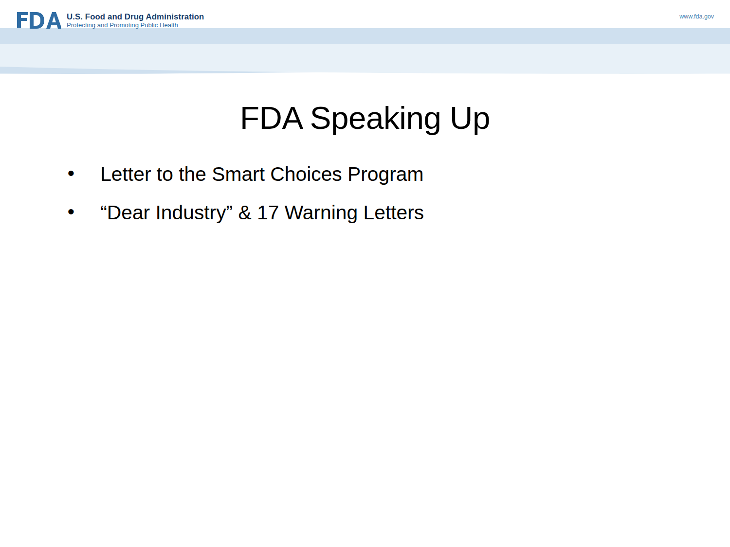U.S. Food and Drug Administration
Protecting and Promoting Public Health
www.fda.gov
FDA Speaking Up
Letter to the Smart Choices Program
“Dear Industry” & 17 Warning Letters